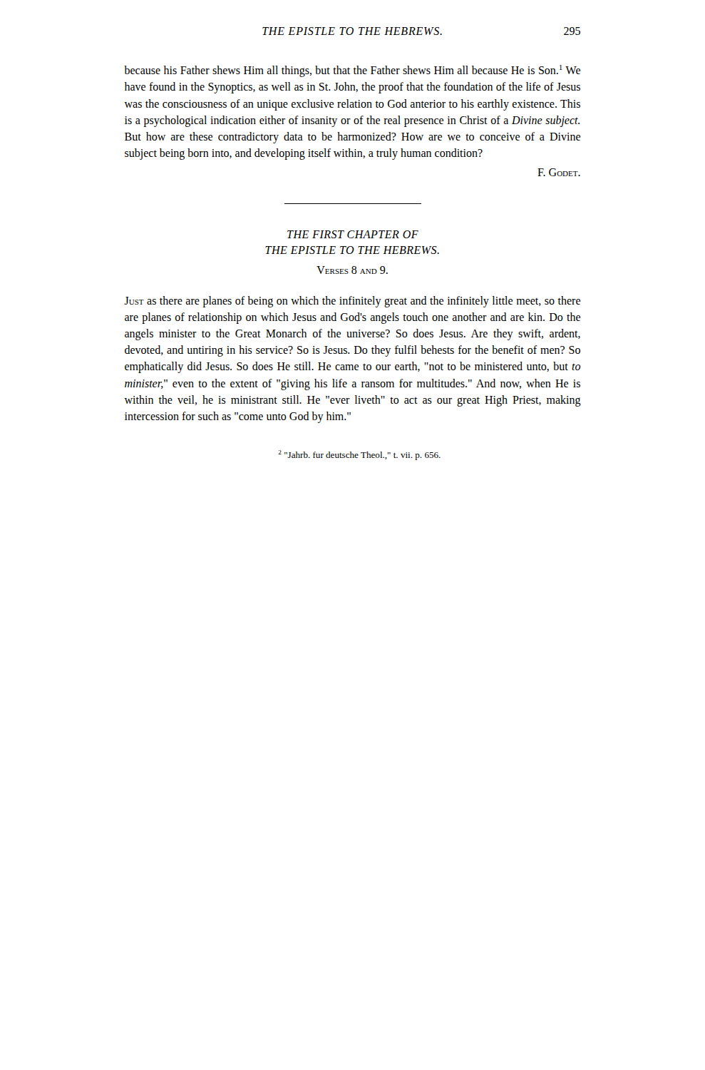THE EPISTLE TO THE HEBREWS. 295
because his Father shews Him all things, but that the Father shews Him all because He is Son.1 We have found in the Synoptics, as well as in St. John, the proof that the foundation of the life of Jesus was the consciousness of an unique exclusive relation to God anterior to his earthly existence. This is a psychological indication either of insanity or of the real presence in Christ of a Divine subject. But how are these contradictory data to be harmonized? How are we to conceive of a Divine subject being born into, and developing itself within, a truly human condition?
F. Godet.
THE FIRST CHAPTER OF
THE EPISTLE TO THE HEBREWS.
Verses 8 and 9.
Just as there are planes of being on which the infinitely great and the infinitely little meet, so there are planes of relationship on which Jesus and God's angels touch one another and are kin. Do the angels minister to the Great Monarch of the universe? So does Jesus. Are they swift, ardent, devoted, and untiring in his service? So is Jesus. Do they fulfil behests for the benefit of men? So emphatically did Jesus. So does He still. He came to our earth, "not to be ministered unto, but to minister," even to the extent of "giving his life a ransom for multitudes." And now, when He is within the veil, he is ministrant still. He "ever liveth" to act as our great High Priest, making intercession for such as "come unto God by him."
2 "Jahrb. fur deutsche Theol.," t. vii. p. 656.